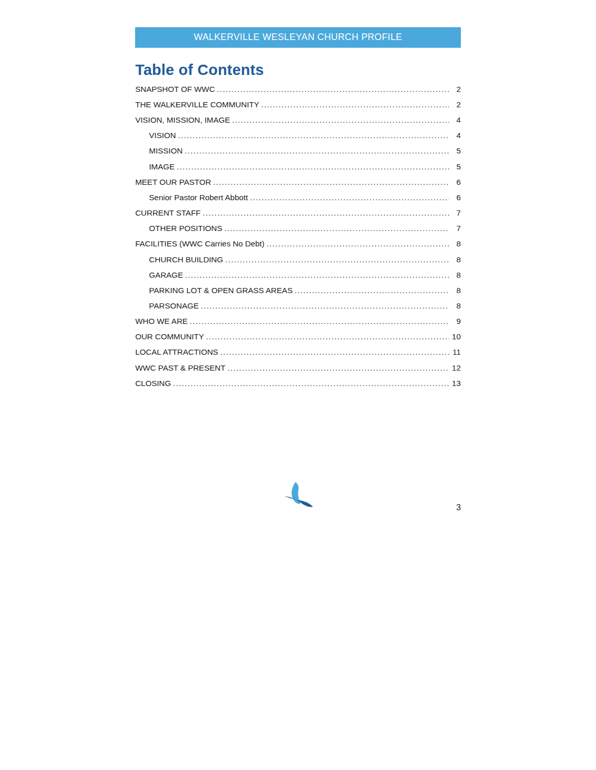WALKERVILLE WESLEYAN CHURCH PROFILE
Table of Contents
SNAPSHOT OF WWC .................................................................................................................................. 2
THE WALKERVILLE COMMUNITY ................................................................................................................. 2
VISION, MISSION, IMAGE ......................................................................................................................... 4
VISION ................................................................................................................................................. 4
MISSION .............................................................................................................................................. 5
IMAGE ................................................................................................................................................. 5
MEET OUR PASTOR ............................................................................................................................... 6
Senior Pastor Robert Abbott ............................................................................................................. 6
CURRENT STAFF ....................................................................................................................................... 7
OTHER POSITIONS ............................................................................................................................. 7
FACILITIES (WWC Carries No Debt) ......................................................................................................... 8
CHURCH BUILDING ........................................................................................................................... 8
GARAGE .............................................................................................................................................. 8
PARKING LOT & OPEN GRASS AREAS ................................................................................................. 8
PARSONAGE ..................................................................................................................................... 8
WHO WE ARE ............................................................................................................................................. 9
OUR COMMUNITY ................................................................................................................................. 10
LOCAL ATTRACTIONS ........................................................................................................................... 11
WWC PAST & PRESENT ......................................................................................................................... 12
CLOSING ....................................................................................................................................................... 13
3